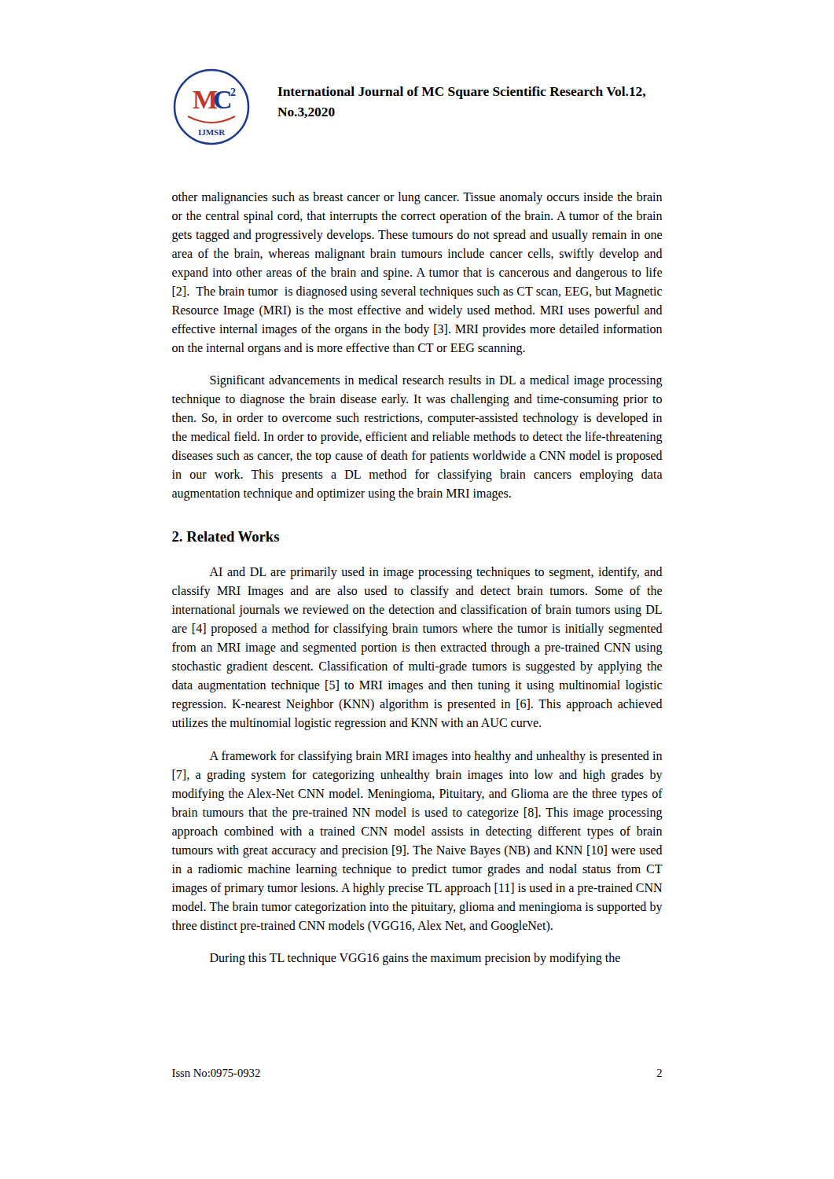M C 2 IJMSR
International Journal of MC Square Scientific Research Vol.12, No.3,2020
other malignancies such as breast cancer or lung cancer. Tissue anomaly occurs inside the brain or the central spinal cord, that interrupts the correct operation of the brain. A tumor of the brain gets tagged and progressively develops. These tumours do not spread and usually remain in one area of the brain, whereas malignant brain tumours include cancer cells, swiftly develop and expand into other areas of the brain and spine. A tumor that is cancerous and dangerous to life [2]. The brain tumor is diagnosed using several techniques such as CT scan, EEG, but Magnetic Resource Image (MRI) is the most effective and widely used method. MRI uses powerful and effective internal images of the organs in the body [3]. MRI provides more detailed information on the internal organs and is more effective than CT or EEG scanning.
Significant advancements in medical research results in DL a medical image processing technique to diagnose the brain disease early. It was challenging and time-consuming prior to then. So, in order to overcome such restrictions, computer-assisted technology is developed in the medical field. In order to provide, efficient and reliable methods to detect the life-threatening diseases such as cancer, the top cause of death for patients worldwide a CNN model is proposed in our work. This presents a DL method for classifying brain cancers employing data augmentation technique and optimizer using the brain MRI images.
2. Related Works
AI and DL are primarily used in image processing techniques to segment, identify, and classify MRI Images and are also used to classify and detect brain tumors. Some of the international journals we reviewed on the detection and classification of brain tumors using DL are [4] proposed a method for classifying brain tumors where the tumor is initially segmented from an MRI image and segmented portion is then extracted through a pre-trained CNN using stochastic gradient descent. Classification of multi-grade tumors is suggested by applying the data augmentation technique [5] to MRI images and then tuning it using multinomial logistic regression. K-nearest Neighbor (KNN) algorithm is presented in [6]. This approach achieved utilizes the multinomial logistic regression and KNN with an AUC curve.
A framework for classifying brain MRI images into healthy and unhealthy is presented in [7], a grading system for categorizing unhealthy brain images into low and high grades by modifying the Alex-Net CNN model. Meningioma, Pituitary, and Glioma are the three types of brain tumours that the pre-trained NN model is used to categorize [8]. This image processing approach combined with a trained CNN model assists in detecting different types of brain tumours with great accuracy and precision [9]. The Naive Bayes (NB) and KNN [10] were used in a radiomic machine learning technique to predict tumor grades and nodal status from CT images of primary tumor lesions. A highly precise TL approach [11] is used in a pre-trained CNN model. The brain tumor categorization into the pituitary, glioma and meningioma is supported by three distinct pre-trained CNN models (VGG16, Alex Net, and GoogleNet).
During this TL technique VGG16 gains the maximum precision by modifying the
Issn No:0975-0932
2